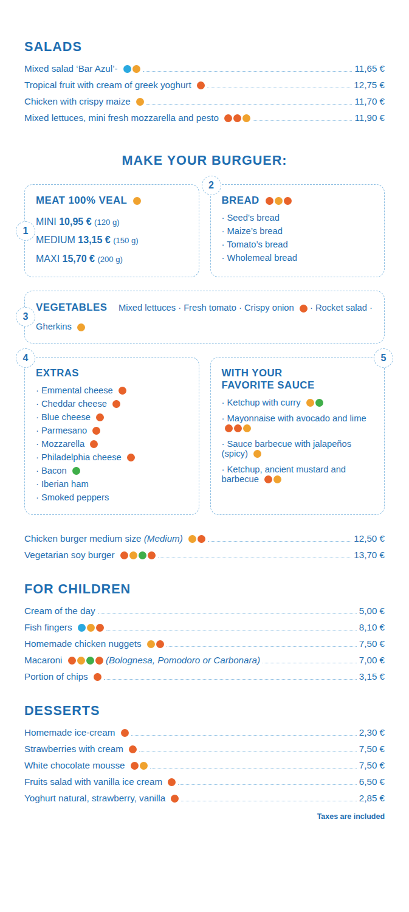SALADS
Mixed salad ‘Bar Azul’- 11,65 €
Tropical fruit with cream of greek yoghurt 12,75 €
Chicken with crispy maize 11,70 €
Mixed lettuces, mini fresh mozzarella and pesto 11,90 €
MAKE YOUR BURGUER:
1
MEAT 100% VEAL
MINI 10,95 € (120 g)
MEDIUM 13,15 € (150 g)
MAXI 15,70 € (200 g)
2
BREAD
· Seed’s bread
· Maize’s bread
· Tomato’s bread
· Wholemeal bread
3
VEGETABLES
Mixed lettuces · Fresh tomato · Crispy onion · Rocket salad · Gherkins
4
EXTRAS
· Emmental cheese
· Cheddar cheese
· Blue cheese
· Parmesano
· Mozzarella
· Philadelphia cheese
· Bacon
· Iberian ham
· Smoked peppers
5
WITH YOUR
FAVORITE SAUCE
· Ketchup with curry
· Mayonnaise with avocado and lime
· Sauce barbecue with jalapeños (spicy)
· Ketchup, ancient mustard and barbecue
Chicken burger medium size (Medium) 12,50 €
Vegetarian soy burger 13,70 €
FOR CHILDREN
Cream of the day 5,00 €
Fish fingers 8,10 €
Homemade chicken nuggets 7,50 €
Macaroni (Bolognesa, Pomodoro or Carbonara) 7,00 €
Portion of chips 3,15 €
DESSERTS
Homemade ice-cream 2,30 €
Strawberries with cream 7,50 €
White chocolate mousse 7,50 €
Fruits salad with vanilla ice cream 6,50 €
Yoghurt natural, strawberry, vanilla 2,85 €
Taxes are included